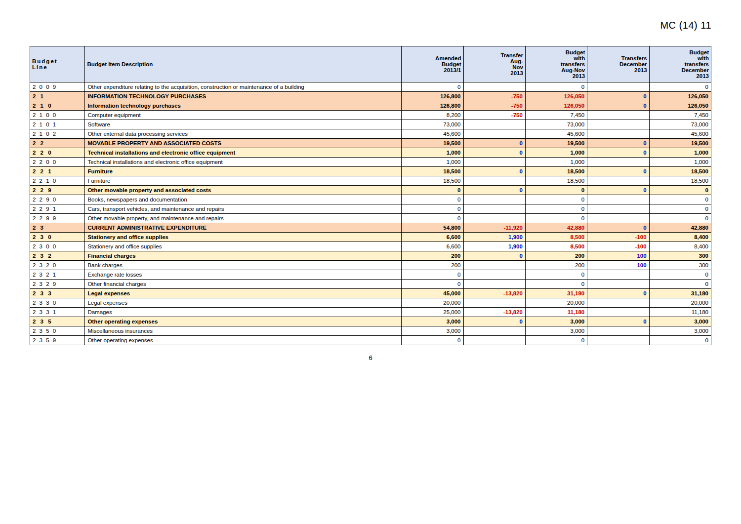MC (14) 11
| Budget Line | Budget Item Description | Amended Budget 2013/1 | Transfer Aug- Nov 2013 | Budget with transfers Aug-Nov 2013 | Transfers December 2013 | Budget with transfers December 2013 |
| --- | --- | --- | --- | --- | --- | --- |
| 2 0 0 9 | Other expenditure relating to the acquisition, construction or maintenance of a building | 0 | | 0 | | 0 |
| 2 1 | INFORMATION TECHNOLOGY PURCHASES | 126,800 | -750 | 126,050 | 0 | 126,050 |
| 2 1 0 | Information technology purchases | 126,800 | -750 | 126,050 | 0 | 126,050 |
| 2 1 0 0 | Computer equipment | 8,200 | -750 | 7,450 | | 7,450 |
| 2 1 0 1 | Software | 73,000 | | 73,000 | | 73,000 |
| 2 1 0 2 | Other external data processing services | 45,600 | | 45,600 | | 45,600 |
| 2 2 | MOVABLE PROPERTY AND ASSOCIATED COSTS | 19,500 | 0 | 19,500 | 0 | 19,500 |
| 2 2 0 | Technical installations and electronic office equipment | 1,000 | 0 | 1,000 | 0 | 1,000 |
| 2 2 0 0 | Technical installations and electronic office equipment | 1,000 | | 1,000 | | 1,000 |
| 2 2 1 | Furniture | 18,500 | 0 | 18,500 | 0 | 18,500 |
| 2 2 1 0 | Furniture | 18,500 | | 18,500 | | 18,500 |
| 2 2 9 | Other movable property and associated costs | 0 | 0 | 0 | 0 | 0 |
| 2 2 9 0 | Books, newspapers and documentation | 0 | | 0 | | 0 |
| 2 2 9 1 | Cars, transport vehicles, and maintenance and repairs | 0 | | 0 | | 0 |
| 2 2 9 9 | Other movable property, and maintenance and repairs | 0 | | 0 | | 0 |
| 2 3 | CURRENT ADMINISTRATIVE EXPENDITURE | 54,800 | -11,920 | 42,880 | 0 | 42,880 |
| 2 3 0 | Stationery and office supplies | 6,600 | 1,900 | 8,500 | -100 | 8,400 |
| 2 3 0 0 | Stationery and office supplies | 6,600 | 1,900 | 8,500 | -100 | 8,400 |
| 2 3 2 | Financial charges | 200 | 0 | 200 | 100 | 300 |
| 2 3 2 0 | Bank charges | 200 | | 200 | 100 | 300 |
| 2 3 2 1 | Exchange rate losses | 0 | | 0 | | 0 |
| 2 3 2 9 | Other financial charges | 0 | | 0 | | 0 |
| 2 3 3 | Legal expenses | 45,000 | -13,820 | 31,180 | 0 | 31,180 |
| 2 3 3 0 | Legal expenses | 20,000 | | 20,000 | | 20,000 |
| 2 3 3 1 | Damages | 25,000 | -13,820 | 11,180 | | 11,180 |
| 2 3 5 | Other operating expenses | 3,000 | 0 | 3,000 | 0 | 3,000 |
| 2 3 5 0 | Miscellaneous insurances | 3,000 | | 3,000 | | 3,000 |
| 2 3 5 9 | Other operating expenses | 0 | | 0 | | 0 |
6